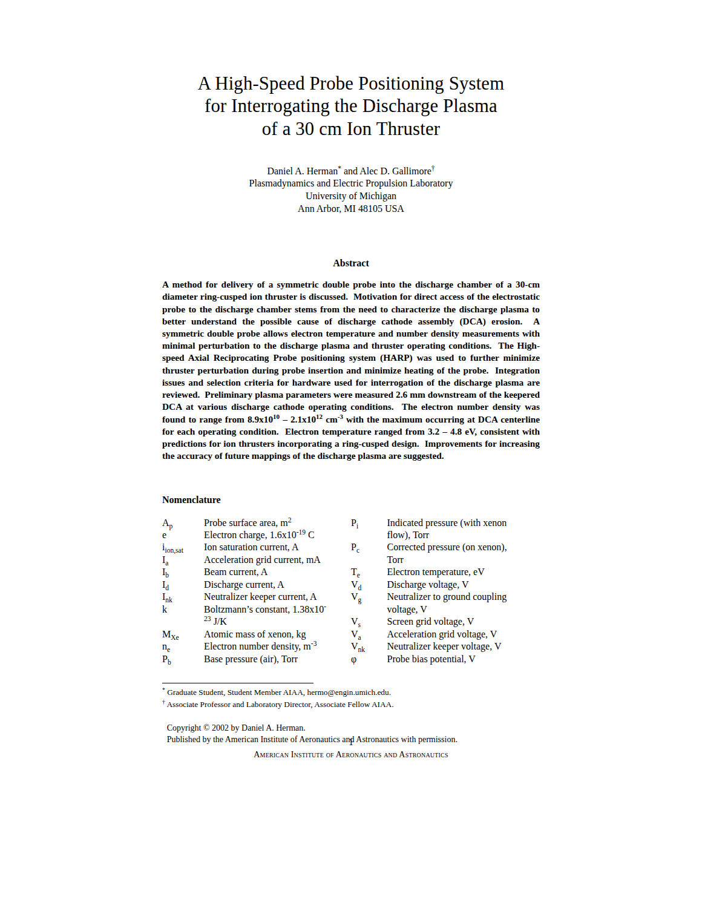A High-Speed Probe Positioning System
for Interrogating the Discharge Plasma
of a 30 cm Ion Thruster
Daniel A. Herman* and Alec D. Gallimore†
Plasmadynamics and Electric Propulsion Laboratory
University of Michigan
Ann Arbor, MI 48105 USA
Abstract
A method for delivery of a symmetric double probe into the discharge chamber of a 30-cm diameter ring-cusped ion thruster is discussed. Motivation for direct access of the electrostatic probe to the discharge chamber stems from the need to characterize the discharge plasma to better understand the possible cause of discharge cathode assembly (DCA) erosion. A symmetric double probe allows electron temperature and number density measurements with minimal perturbation to the discharge plasma and thruster operating conditions. The High-speed Axial Reciprocating Probe positioning system (HARP) was used to further minimize thruster perturbation during probe insertion and minimize heating of the probe. Integration issues and selection criteria for hardware used for interrogation of the discharge plasma are reviewed. Preliminary plasma parameters were measured 2.6 mm downstream of the keepered DCA at various discharge cathode operating conditions. The electron number density was found to range from 8.9x1010 – 2.1x1012 cm-3 with the maximum occurring at DCA centerline for each operating condition. Electron temperature ranged from 3.2 – 4.8 eV, consistent with predictions for ion thrusters incorporating a ring-cusped design. Improvements for increasing the accuracy of future mappings of the discharge plasma are suggested.
Nomenclature
| A p | Probe surface area, m 2 |
| e | Electron charge, 1.6x10 -19 C |
| i ion,sat | Ion saturation current, A |
| I a | Acceleration grid current, mA |
| I b | Beam current, A |
| I d | Discharge current, A |
| I nk | Neutralizer keeper current, A |
| k | Boltzmann’s constant, 1.38x10 -23 J/K |
| M Xe | Atomic mass of xenon, kg |
| n e | Electron number density, m -3 |
| P b | Base pressure (air), Torr |
| P i | Indicated pressure (with xenon flow), Torr |
| P c | Corrected pressure (on xenon), Torr |
| T e | Electron temperature, eV |
| V d | Discharge voltage, V |
| V g | Neutralizer to ground coupling voltage, V |
| V s | Screen grid voltage, V |
| V a | Acceleration grid voltage, V |
| V nk | Neutralizer keeper voltage, V |
| φ | Probe bias potential, V |
* Graduate Student, Student Member AIAA, hermo@engin.umich.edu.
† Associate Professor and Laboratory Director, Associate Fellow AIAA.
Copyright © 2002 by Daniel A. Herman.
Published by the American Institute of Aeronautics and Astronautics with permission.
1
American Institute of Aeronautics and Astronautics